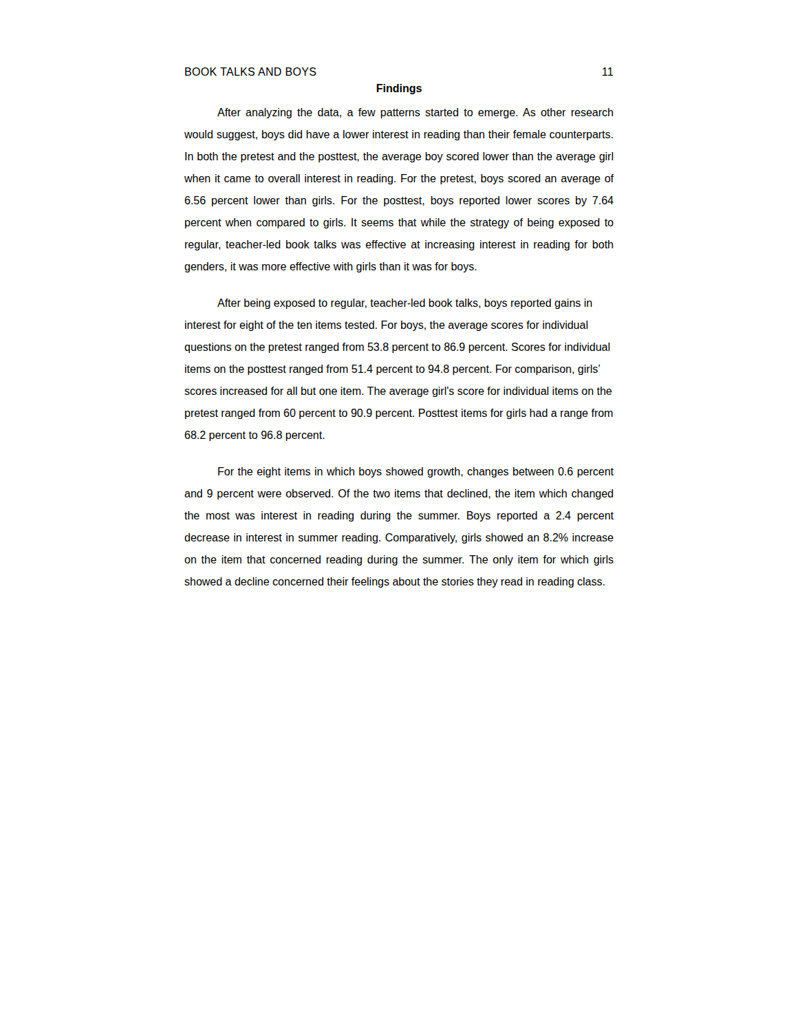Book Talks and Boys 11
Findings
After analyzing the data, a few patterns started to emerge. As other research would suggest, boys did have a lower interest in reading than their female counterparts. In both the pretest and the posttest, the average boy scored lower than the average girl when it came to overall interest in reading. For the pretest, boys scored an average of 6.56 percent lower than girls. For the posttest, boys reported lower scores by 7.64 percent when compared to girls. It seems that while the strategy of being exposed to regular, teacher-led book talks was effective at increasing interest in reading for both genders, it was more effective with girls than it was for boys.
After being exposed to regular, teacher-led book talks, boys reported gains in interest for eight of the ten items tested. For boys, the average scores for individual questions on the pretest ranged from 53.8 percent to 86.9 percent. Scores for individual items on the posttest ranged from 51.4 percent to 94.8 percent. For comparison, girls’ scores increased for all but one item. The average girl's score for individual items on the pretest ranged from 60 percent to 90.9 percent. Posttest items for girls had a range from 68.2 percent to 96.8 percent.
For the eight items in which boys showed growth, changes between 0.6 percent and 9 percent were observed. Of the two items that declined, the item which changed the most was interest in reading during the summer. Boys reported a 2.4 percent decrease in interest in summer reading. Comparatively, girls showed an 8.2% increase on the item that concerned reading during the summer. The only item for which girls showed a decline concerned their feelings about the stories they read in reading class.